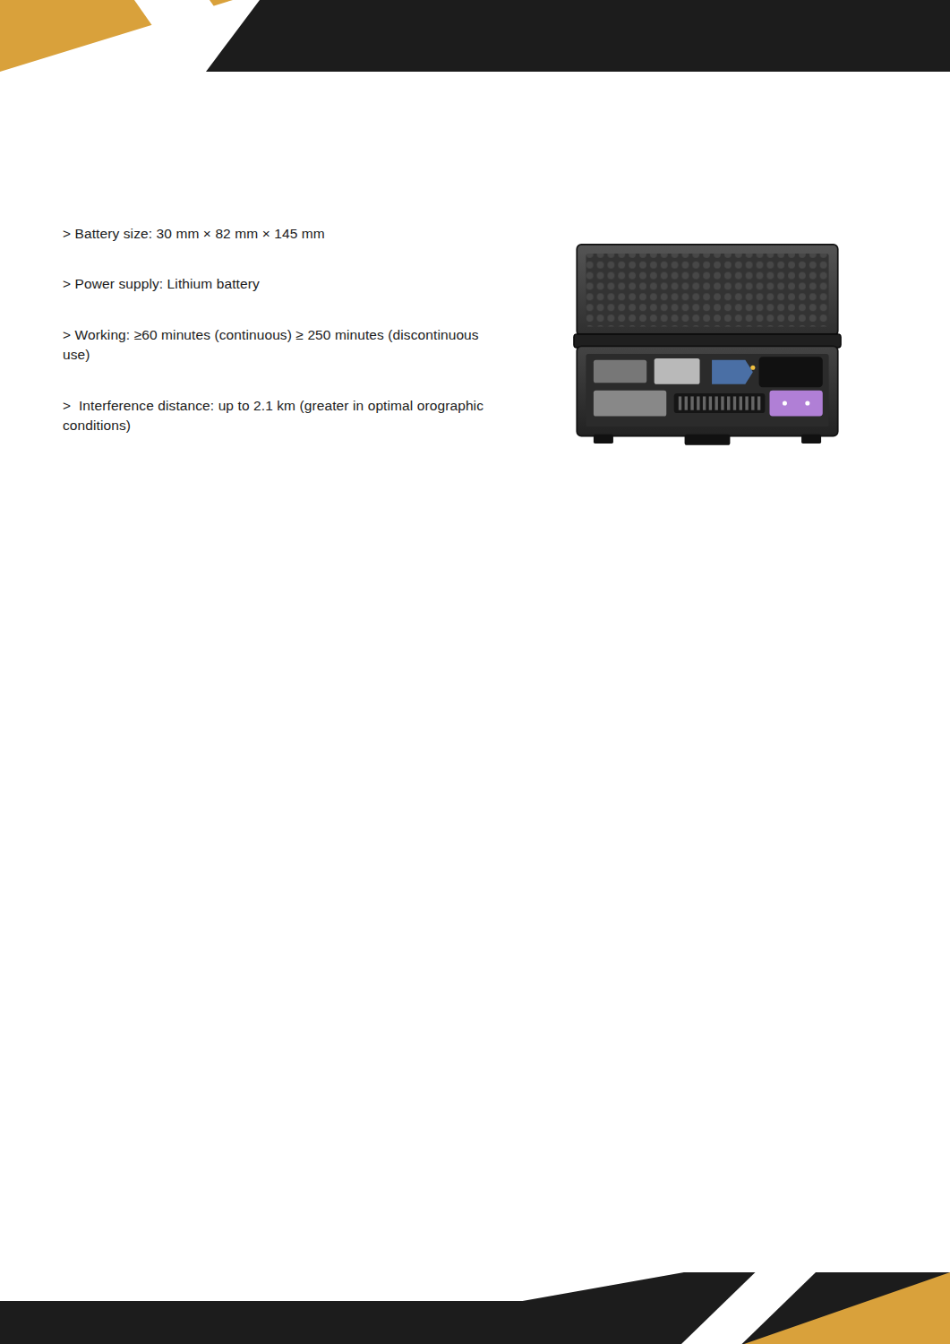> Battery size: 30 mm × 82 mm × 145 mm
> Power supply: Lithium battery
> Working: ≥60 minutes (continuous) ≥ 250 minutes (discontinuous use)
> Interference distance: up to 2.1 km (greater in optimal orographic conditions)